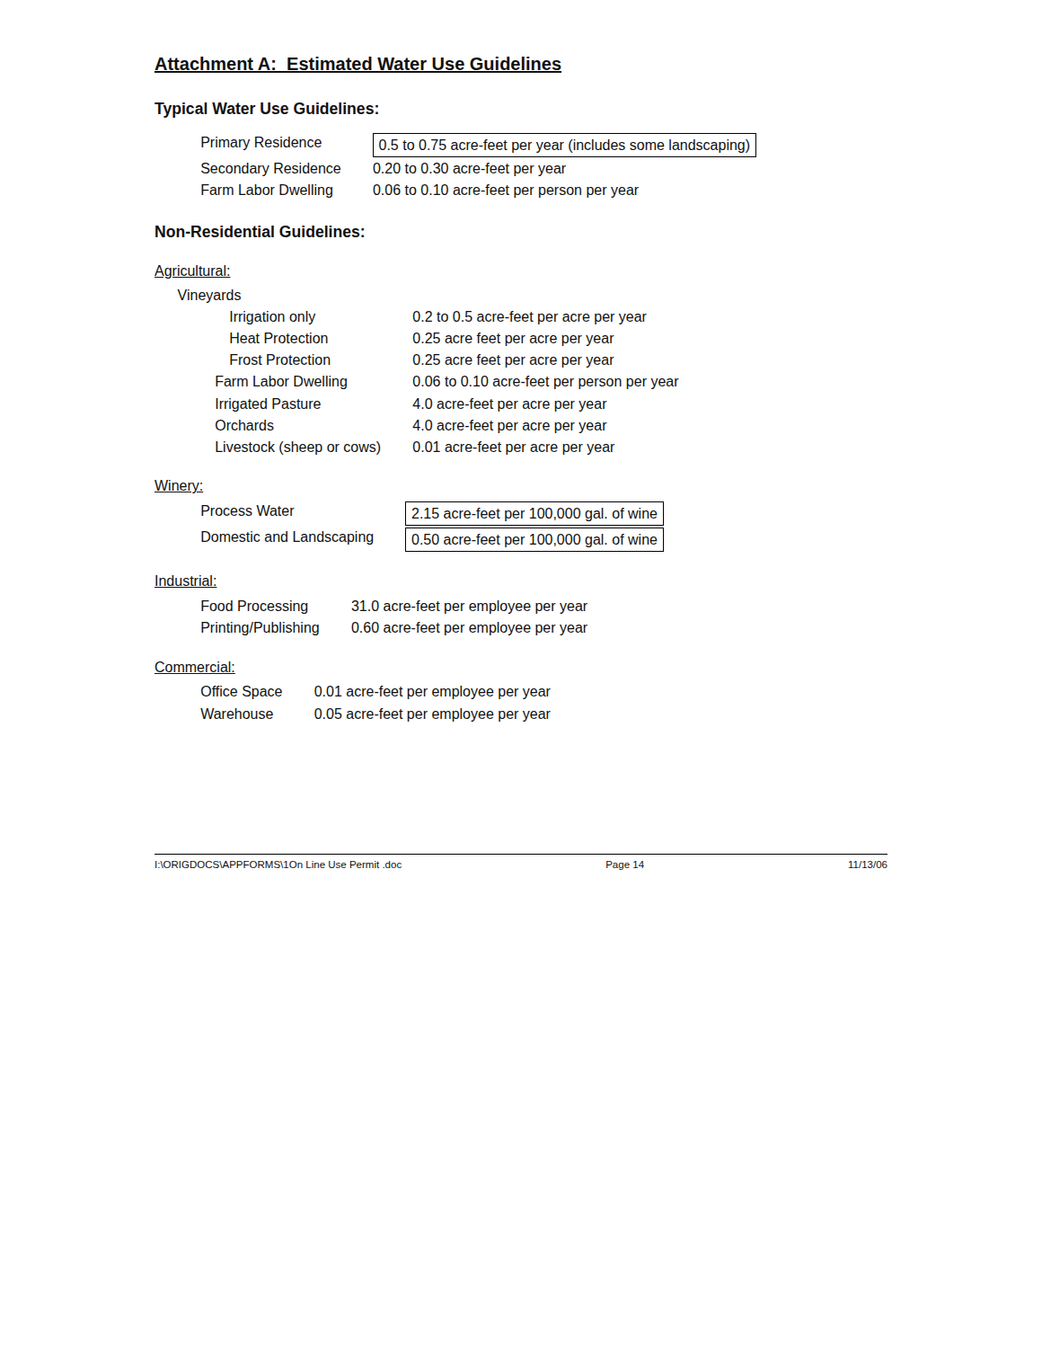Attachment A: Estimated Water Use Guidelines
Typical Water Use Guidelines:
| Primary Residence | 0.5 to 0.75 acre-feet per year (includes some landscaping) |
| Secondary Residence | 0.20 to 0.30 acre-feet per year |
| Farm Labor Dwelling | 0.06 to 0.10 acre-feet per person per year |
Non-Residential Guidelines:
Agricultural:
Vineyards
| Irrigation only | 0.2 to 0.5 acre-feet per acre per year |
| Heat Protection | 0.25 acre feet per acre per year |
| Frost Protection | 0.25 acre feet per acre per year |
| Farm Labor Dwelling | 0.06 to 0.10 acre-feet per person per year |
| Irrigated Pasture | 4.0 acre-feet per acre per year |
| Orchards | 4.0 acre-feet per acre per year |
| Livestock (sheep or cows) | 0.01 acre-feet per acre per year |
Winery:
| Process Water | 2.15 acre-feet per 100,000 gal. of wine |
| Domestic and Landscaping | 0.50 acre-feet per 100,000 gal. of wine |
Industrial:
| Food Processing | 31.0 acre-feet per employee per year |
| Printing/Publishing | 0.60 acre-feet per employee per year |
Commercial:
| Office Space | 0.01 acre-feet per employee per year |
| Warehouse | 0.05 acre-feet per employee per year |
I:\ORIGDOCS\APPFORMS\1On Line Use Permit .doc
Page 14
11/13/06